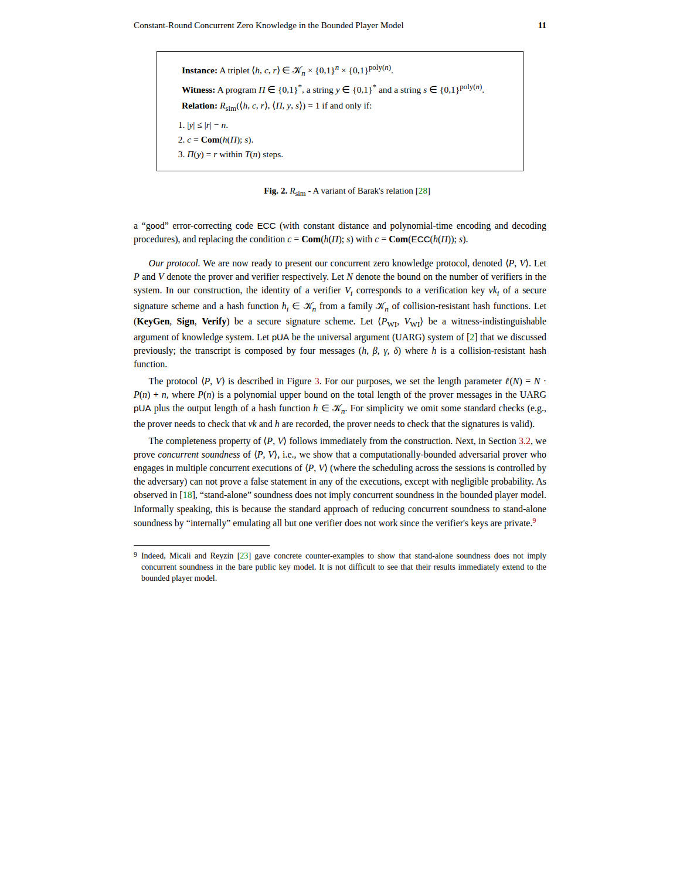Constant-Round Concurrent Zero Knowledge in the Bounded Player Model 11
Instance: A triplet ⟨h, c, r⟩ ∈ 𝒦n × {0,1}n × {0,1}poly(n).
Witness: A program Π ∈ {0,1}*, a string y ∈ {0,1}* and a string s ∈ {0,1}poly(n).
Relation: Rsim(⟨h, c, r⟩, ⟨Π, y, s⟩) = 1 if and only if:
|y| ≤ |r| − n.
c = Com(h(Π); s).
Π(y) = r within T(n) steps.
Fig. 2. Rsim - A variant of Barak's relation [28]
a “good” error-correcting code ECC (with constant distance and polynomial-time encoding and decoding procedures), and replacing the condition c = Com(h(Π); s) with c = Com(ECC(h(Π)); s).
Our protocol. We are now ready to present our concurrent zero knowledge protocol, denoted ⟨P, V⟩. Let P and V denote the prover and verifier respectively. Let N denote the bound on the number of verifiers in the system. In our construction, the identity of a verifier Vi corresponds to a verification key vki of a secure signature scheme and a hash function hi ∈ 𝒦n from a family 𝒦n of collision-resistant hash functions. Let (KeyGen, Sign, Verify) be a secure signature scheme. Let ⟨PWI, VWI⟩ be a witness-indistinguishable argument of knowledge system. Let pUA be the universal argument (UARG) system of [2] that we discussed previously; the transcript is composed by four messages (h, β, γ, δ) where h is a collision-resistant hash function.
The protocol ⟨P, V⟩ is described in Figure 3. For our purposes, we set the length parameter ℓ(N) = N · P(n) + n, where P(n) is a polynomial upper bound on the total length of the prover messages in the UARG pUA plus the output length of a hash function h ∈ 𝒦n. For simplicity we omit some standard checks (e.g., the prover needs to check that vk and h are recorded, the prover needs to check that the signatures is valid).
The completeness property of ⟨P, V⟩ follows immediately from the construction. Next, in Section 3.2, we prove concurrent soundness of ⟨P, V⟩, i.e., we show that a computationally-bounded adversarial prover who engages in multiple concurrent executions of ⟨P, V⟩ (where the scheduling across the sessions is controlled by the adversary) can not prove a false statement in any of the executions, except with negligible probability. As observed in [18], “stand-alone” soundness does not imply concurrent soundness in the bounded player model. Informally speaking, this is because the standard approach of reducing concurrent soundness to stand-alone soundness by “internally” emulating all but one verifier does not work since the verifier's keys are private.9
9
Indeed, Micali and Reyzin [23] gave concrete counter-examples to show that stand-alone soundness does not imply concurrent soundness in the bare public key model. It is not difficult to see that their results immediately extend to the bounded player model.